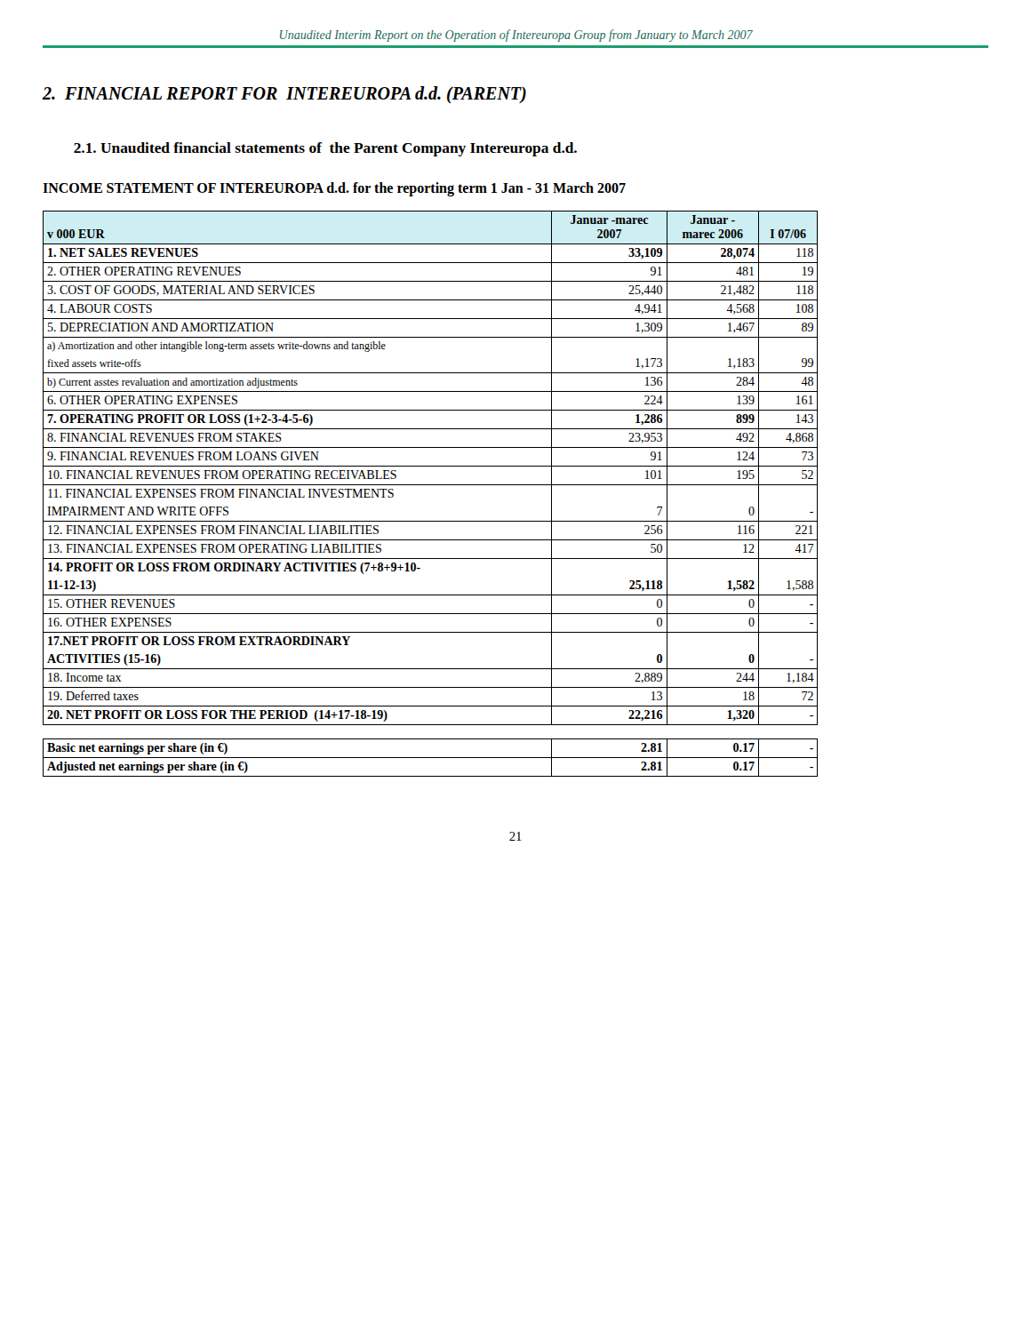Unaudited Interim Report on the Operation of Intereuropa Group from January to March 2007
2. FINANCIAL REPORT FOR INTEREUROPA d.d. (PARENT)
2.1. Unaudited financial statements of the Parent Company Intereuropa d.d.
INCOME STATEMENT OF INTEREUROPA d.d. for the reporting term 1 Jan - 31 March 2007
| v 000 EUR | Januar -marec 2007 | Januar - marec 2006 | I 07/06 |
| --- | --- | --- | --- |
| 1. NET SALES REVENUES | 33,109 | 28,074 | 118 |
| 2. OTHER OPERATING REVENUES | 91 | 481 | 19 |
| 3. COST OF GOODS, MATERIAL AND SERVICES | 25,440 | 21,482 | 118 |
| 4. LABOUR COSTS | 4,941 | 4,568 | 108 |
| 5. DEPRECIATION AND AMORTIZATION | 1,309 | 1,467 | 89 |
| a) Amortization and other intangible long-term assets write-downs and tangible | | | |
| fixed assets write-offs | 1,173 | 1,183 | 99 |
| b) Current asstes revaluation and amortization adjustments | 136 | 284 | 48 |
| 6. OTHER OPERATING EXPENSES | 224 | 139 | 161 |
| 7. OPERATING PROFIT OR LOSS (1+2-3-4-5-6) | 1,286 | 899 | 143 |
| 8. FINANCIAL REVENUES FROM STAKES | 23,953 | 492 | 4,868 |
| 9. FINANCIAL REVENUES FROM LOANS GIVEN | 91 | 124 | 73 |
| 10. FINANCIAL REVENUES FROM OPERATING RECEIVABLES | 101 | 195 | 52 |
| 11. FINANCIAL EXPENSES FROM FINANCIAL INVESTMENTS | | | |
| IMPAIRMENT AND WRITE OFFS | 7 | 0 | - |
| 12. FINANCIAL EXPENSES FROM FINANCIAL LIABILITIES | 256 | 116 | 221 |
| 13. FINANCIAL EXPENSES FROM OPERATING LIABILITIES | 50 | 12 | 417 |
| 14. PROFIT OR LOSS FROM ORDINARY ACTIVITIES (7+8+9+10- | | | |
| 11-12-13) | 25,118 | 1,582 | 1,588 |
| 15. OTHER REVENUES | 0 | 0 | - |
| 16. OTHER EXPENSES | 0 | 0 | - |
| 17.NET PROFIT OR LOSS FROM EXTRAORDINARY | | | |
| ACTIVITIES (15-16) | 0 | 0 | - |
| 18. Income tax | 2,889 | 244 | 1,184 |
| 19. Deferred taxes | 13 | 18 | 72 |
| 20. NET PROFIT OR LOSS FOR THE PERIOD (14+17-18-19) | 22,216 | 1,320 | - |
| Basic net earnings per share (in €) | 2.81 | 0.17 | - |
| Adjusted net earnings per share (in €) | 2.81 | 0.17 | - |
21